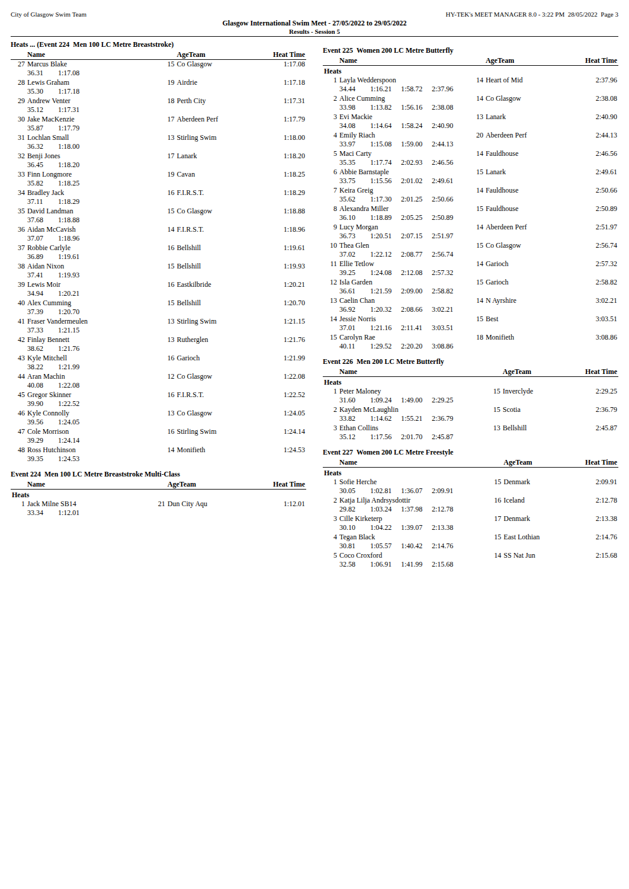City of Glasgow Swim Team
HY-TEK's MEET MANAGER 8.0 - 3:22 PM 28/05/2022 Page 3
Glasgow International Swim Meet - 27/05/2022 to 29/05/2022
Results - Session 5
Heats ... (Event 224 Men 100 LC Metre Breaststroke)
| | Name | | AgeTeam | Heat Time |
| --- | --- | --- | --- | --- |
| 27 | Marcus Blake | 15 | Co Glasgow | 1:17.08 |
| | 36.31 1:17.08 | |
| 28 | Lewis Graham | 19 | Airdrie | 1:17.18 |
| | 35.30 1:17.18 | |
| 29 | Andrew Venter | 18 | Perth City | 1:17.31 |
| | 35.12 1:17.31 | |
| 30 | Jake MacKenzie | 17 | Aberdeen Perf | 1:17.79 |
| | 35.87 1:17.79 | |
| 31 | Lochlan Small | 13 | Stirling Swim | 1:18.00 |
| | 36.32 1:18.00 | |
| 32 | Benji Jones | 17 | Lanark | 1:18.20 |
| | 36.45 1:18.20 | |
| 33 | Finn Longmore | 19 | Cavan | 1:18.25 |
| | 35.82 1:18.25 | |
| 34 | Bradley Jack | 16 | F.I.R.S.T. | 1:18.29 |
| | 37.11 1:18.29 | |
| 35 | David Landman | 15 | Co Glasgow | 1:18.88 |
| | 37.68 1:18.88 | |
| 36 | Aidan McCavish | 14 | F.I.R.S.T. | 1:18.96 |
| | 37.07 1:18.96 | |
| 37 | Robbie Carlyle | 16 | Bellshill | 1:19.61 |
| | 36.89 1:19.61 | |
| 38 | Aidan Nixon | 15 | Bellshill | 1:19.93 |
| | 37.41 1:19.93 | |
| 39 | Lewis Moir | 16 | Eastkilbride | 1:20.21 |
| | 34.94 1:20.21 | |
| 40 | Alex Cumming | 15 | Bellshill | 1:20.70 |
| | 37.39 1:20.70 | |
| 41 | Fraser Vandermeulen | 13 | Stirling Swim | 1:21.15 |
| | 37.33 1:21.15 | |
| 42 | Finlay Bennett | 13 | Rutherglen | 1:21.76 |
| | 38.62 1:21.76 | |
| 43 | Kyle Mitchell | 16 | Garioch | 1:21.99 |
| | 38.22 1:21.99 | |
| 44 | Aran Machin | 12 | Co Glasgow | 1:22.08 |
| | 40.08 1:22.08 | |
| 45 | Gregor Skinner | 16 | F.I.R.S.T. | 1:22.52 |
| | 39.90 1:22.52 | |
| 46 | Kyle Connolly | 13 | Co Glasgow | 1:24.05 |
| | 39.56 1:24.05 | |
| 47 | Cole Morrison | 16 | Stirling Swim | 1:24.14 |
| | 39.29 1:24.14 | |
| 48 | Ross Hutchinson | 14 | Monifieth | 1:24.53 |
| | 39.35 1:24.53 | |
Event 224 Men 100 LC Metre Breaststroke Multi-Class
| | Name | | AgeTeam | Heat Time |
| --- | --- | --- | --- | --- |
| Heats |
| 1 | Jack Milne SB14 | 21 | Dun City Aqu | 1:12.01 |
| | 33.34 1:12.01 | |
Event 225 Women 200 LC Metre Butterfly
| | Name | | AgeTeam | Heat Time |
| --- | --- | --- | --- | --- |
| Heats |
| 1 | Layla Wedderspoon | 14 | Heart of Mid | 2:37.96 |
| | 34.44 1:16.21 1:58.72 2:37.96 | |
| 2 | Alice Cumming | 14 | Co Glasgow | 2:38.08 |
| | 33.98 1:13.82 1:56.16 2:38.08 | |
| 3 | Evi Mackie | 13 | Lanark | 2:40.90 |
| | 34.08 1:14.64 1:58.24 2:40.90 | |
| 4 | Emily Riach | 20 | Aberdeen Perf | 2:44.13 |
| | 33.97 1:15.08 1:59.00 2:44.13 | |
| 5 | Maci Carty | 14 | Fauldhouse | 2:46.56 |
| | 35.35 1:17.74 2:02.93 2:46.56 | |
| 6 | Abbie Barnstaple | 15 | Lanark | 2:49.61 |
| | 33.75 1:15.56 2:01.02 2:49.61 | |
| 7 | Keira Greig | 14 | Fauldhouse | 2:50.66 |
| | 35.62 1:17.30 2:01.25 2:50.66 | |
| 8 | Alexandra Miller | 15 | Fauldhouse | 2:50.89 |
| | 36.10 1:18.89 2:05.25 2:50.89 | |
| 9 | Lucy Morgan | 14 | Aberdeen Perf | 2:51.97 |
| | 36.73 1:20.51 2:07.15 2:51.97 | |
| 10 | Thea Glen | 15 | Co Glasgow | 2:56.74 |
| | 37.02 1:22.12 2:08.77 2:56.74 | |
| 11 | Ellie Tetlow | 14 | Garioch | 2:57.32 |
| | 39.25 1:24.08 2:12.08 2:57.32 | |
| 12 | Isla Garden | 15 | Garioch | 2:58.82 |
| | 36.61 1:21.59 2:09.00 2:58.82 | |
| 13 | Caelin Chan | 14 | N Ayrshire | 3:02.21 |
| | 36.92 1:20.32 2:08.66 3:02.21 | |
| 14 | Jessie Norris | 15 | Best | 3:03.51 |
| | 37.01 1:21.16 2:11.41 3:03.51 | |
| 15 | Carolyn Rae | 18 | Monifieth | 3:08.86 |
| | 40.11 1:29.52 2:20.20 3:08.86 | |
Event 226 Men 200 LC Metre Butterfly
| | Name | | AgeTeam | Heat Time |
| --- | --- | --- | --- | --- |
| Heats |
| 1 | Peter Maloney | 15 | Inverclyde | 2:29.25 |
| | 31.60 1:09.24 1:49.00 2:29.25 | |
| 2 | Kayden McLaughlin | 15 | Scotia | 2:36.79 |
| | 33.82 1:14.62 1:55.21 2:36.79 | |
| 3 | Ethan Collins | 13 | Bellshill | 2:45.87 |
| | 35.12 1:17.56 2:01.70 2:45.87 | |
Event 227 Women 200 LC Metre Freestyle
| | Name | | AgeTeam | Heat Time |
| --- | --- | --- | --- | --- |
| Heats |
| 1 | Sofie Herche | 15 | Denmark | 2:09.91 |
| | 30.05 1:02.81 1:36.07 2:09.91 | |
| 2 | Katja Lilja Andrsysdottir | 16 | Iceland | 2:12.78 |
| | 29.82 1:03.24 1:37.98 2:12.78 | |
| 3 | Cille Kirketerp | 17 | Denmark | 2:13.38 |
| | 30.10 1:04.22 1:39.07 2:13.38 | |
| 4 | Tegan Black | 15 | East Lothian | 2:14.76 |
| | 30.81 1:05.57 1:40.42 2:14.76 | |
| 5 | Coco Croxford | 14 | SS Nat Jun | 2:15.68 |
| | 32.58 1:06.91 1:41.99 2:15.68 | |